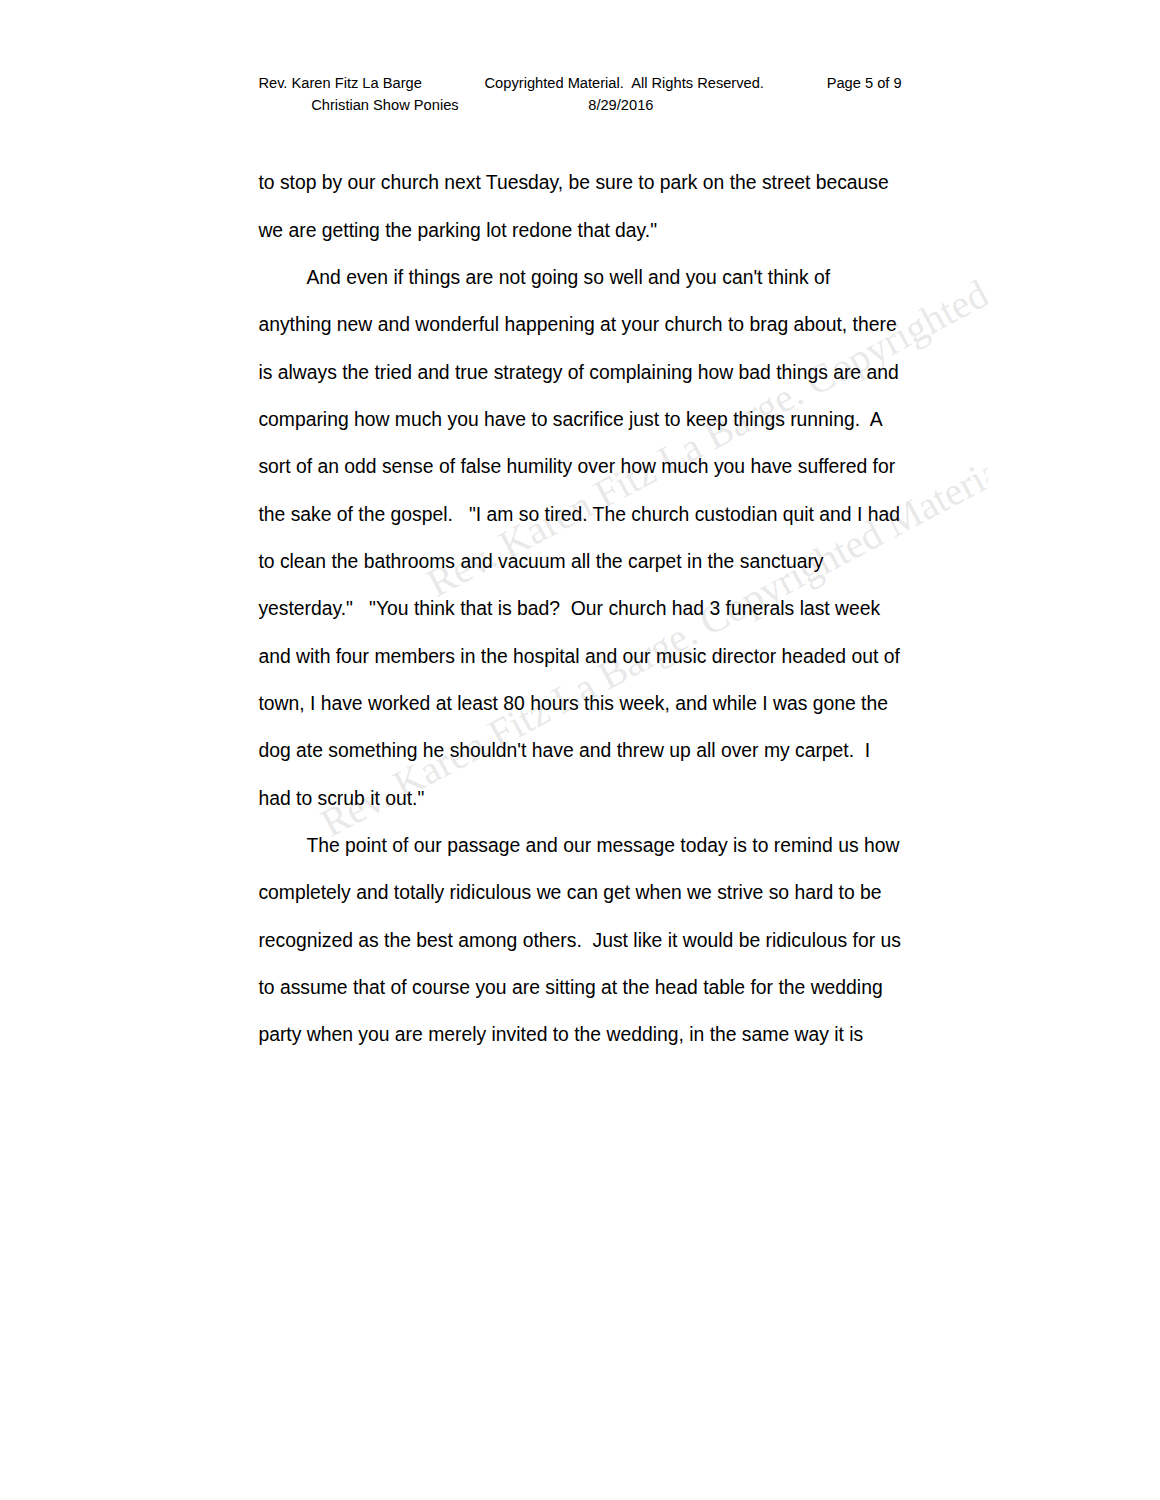Rev. Karen Fitz La Barge. Copyrighted Material. All Rights Reserved.
Rev. Karen Fitz La Barge. Copyrighted Material. All Rights Reserved.
Rev. Karen Fitz La Barge Copyrighted Material. All Rights Reserved. Page 5 of 9
Christian Show Ponies 8/29/2016
to stop by our church next Tuesday, be sure to park on the street because we are getting the parking lot redone that day."
And even if things are not going so well and you can't think of anything new and wonderful happening at your church to brag about, there is always the tried and true strategy of complaining how bad things are and comparing how much you have to sacrifice just to keep things running. A sort of an odd sense of false humility over how much you have suffered for the sake of the gospel. "I am so tired. The church custodian quit and I had to clean the bathrooms and vacuum all the carpet in the sanctuary yesterday." "You think that is bad? Our church had 3 funerals last week and with four members in the hospital and our music director headed out of town, I have worked at least 80 hours this week, and while I was gone the dog ate something he shouldn't have and threw up all over my carpet. I had to scrub it out."
The point of our passage and our message today is to remind us how completely and totally ridiculous we can get when we strive so hard to be recognized as the best among others. Just like it would be ridiculous for us to assume that of course you are sitting at the head table for the wedding party when you are merely invited to the wedding, in the same way it is